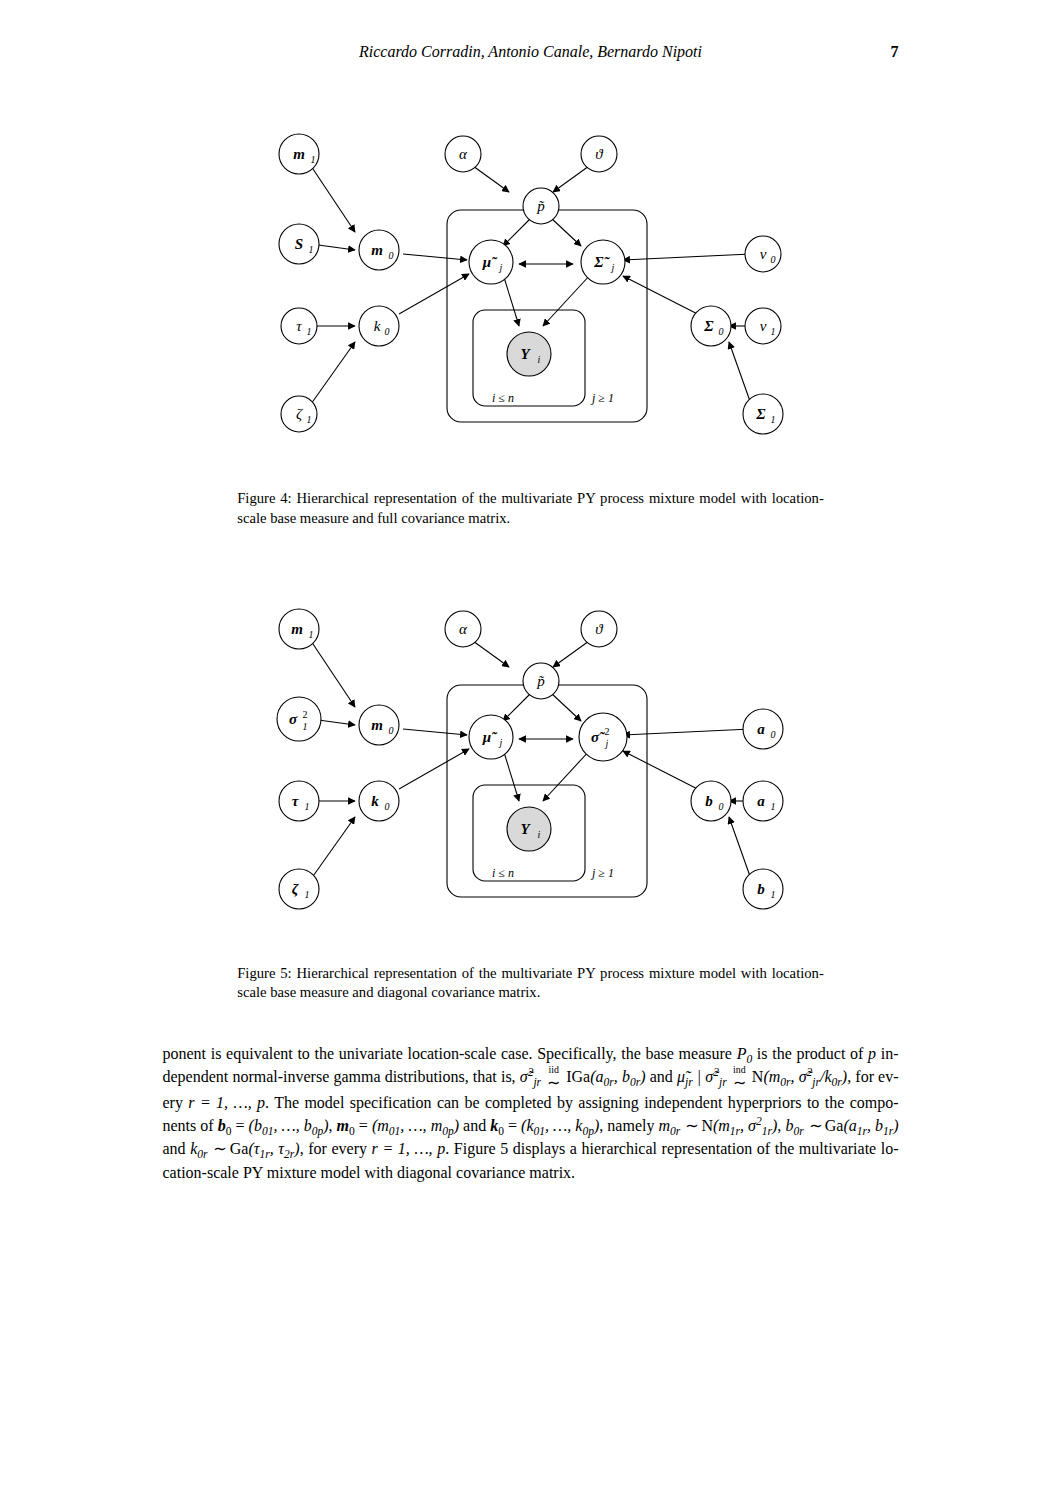Riccardo Corradin, Antonio Canale, Bernardo Nipoti 7
Hierarchical representation of the multivariate PY process mixture model with location-scale base measure and full covariance matrix A directed acyclic graph. Nodes alpha and vartheta point to p-tilde. Nodes m1 and S1 point to m0; tau1 and zeta1 point to k0; m0 and k0 point to mu-tilde_j. Nodes nu0 and Sigma0 point to Sigma-tilde_j; nu1 and Sigma1 point to Sigma0. p-tilde points to mu-tilde_j and Sigma-tilde_j, which are linked by a double arrow and both point to the shaded observation node Y_i, nested in plates indexed i ≤ n and j ≥ 1. α ϑ p̃ m1 S1 τ1 ζ1 m0 k0 μ̃j Σ̃j ν0 ν1 Σ0 Σ1 Yi i ≤ n j ≥ 1
Figure 4: Hierarchical representation of the multivariate PY process mixture model with location-scale base measure and full covariance matrix.
Hierarchical representation of the multivariate PY process mixture model with location-scale base measure and diagonal covariance matrix A directed acyclic graph. Nodes alpha and vartheta point to p-tilde. Nodes bold m1 and bold sigma-squared 1 point to bold m0; bold tau1 and bold zeta1 point to bold k0; bold m0 and bold k0 point to mu-tilde_j. Nodes bold a0 and bold b0 point to sigma-tilde squared j; bold a1 and bold b1 point to bold b0. p-tilde points to mu-tilde_j and sigma-tilde squared j, which are linked by a double arrow and both point to the shaded observation node Y_i, nested in plates indexed i ≤ n and j ≥ 1. α ϑ p̃ m1 σ21 τ1 ζ1 m0 k0 μ̃j σ̃2j a0 a1 b0 b1 Yi i ≤ n j ≥ 1
Figure 5: Hierarchical representation of the multivariate PY process mixture model with location-scale base measure and diagonal covariance matrix.
ponent is equivalent to the univariate location-scale case. Specifically, the base measure P0 is the product of p independent normal-inverse gamma distributions, that is, σ̃2jr iid∼ IGa(a0r, b0r) and μ̃jr | σ̃2jr ind∼ N(m0r, σ̃2jr/k0r), for every r = 1, …, p. The model specification can be completed by assigning independent hyperpriors to the components of b0 = (b01, …, b0p), m0 = (m01, …, m0p) and k0 = (k01, …, k0p), namely m0r ∼ N(m1r, σ21r), b0r ∼ Ga(a1r, b1r) and k0r ∼ Ga(τ1r, τ2r), for every r = 1, …, p. Figure 5 displays a hierarchical representation of the multivariate location-scale PY mixture model with diagonal covariance matrix.